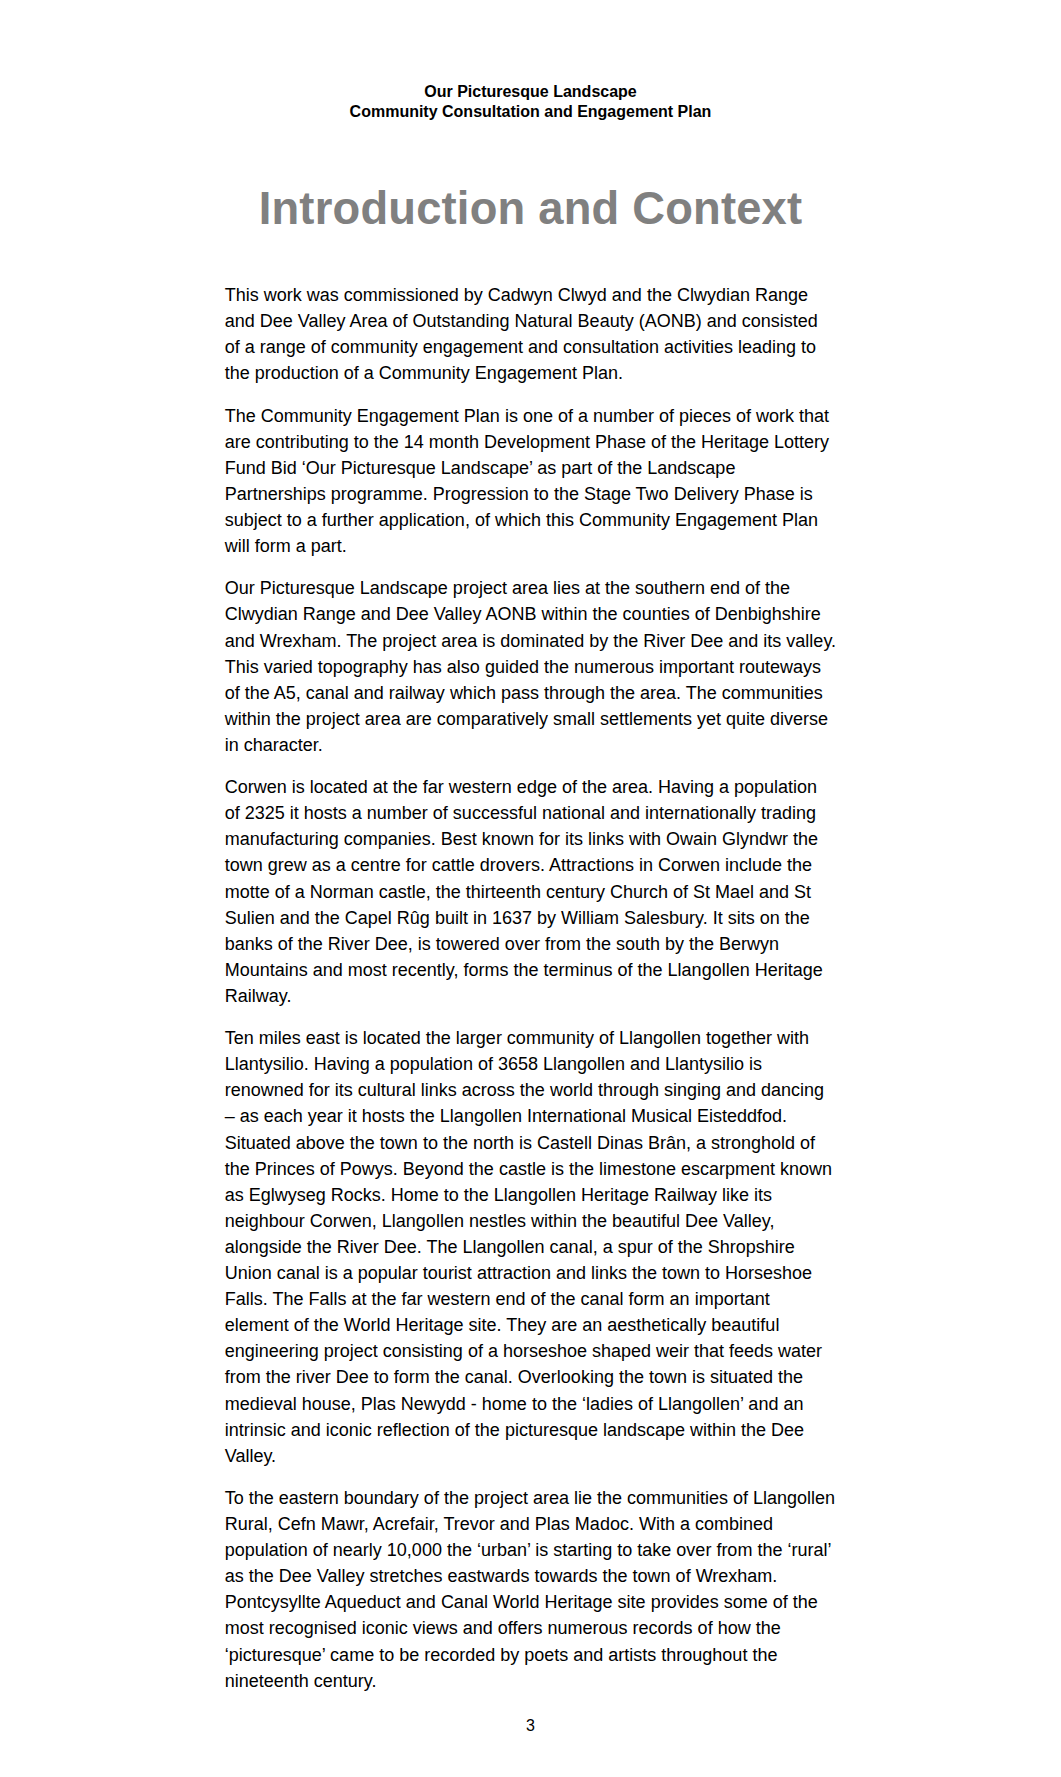Our Picturesque Landscape
Community Consultation and Engagement Plan
Introduction and Context
This work was commissioned by Cadwyn Clwyd and the Clwydian Range and Dee Valley Area of Outstanding Natural Beauty (AONB) and consisted of a range of community engagement and consultation activities leading to the production of a Community Engagement Plan.
The Community Engagement Plan is one of a number of pieces of work that are contributing to the 14 month Development Phase of the Heritage Lottery Fund Bid ‘Our Picturesque Landscape’ as part of the Landscape Partnerships programme. Progression to the Stage Two Delivery Phase is subject to a further application, of which this Community Engagement Plan will form a part.
Our Picturesque Landscape project area lies at the southern end of the Clwydian Range and Dee Valley AONB within the counties of Denbighshire and Wrexham. The project area is dominated by the River Dee and its valley. This varied topography has also guided the numerous important routeways of the A5, canal and railway which pass through the area. The communities within the project area are comparatively small settlements yet quite diverse in character.
Corwen is located at the far western edge of the area. Having a population of 2325 it hosts a number of successful national and internationally trading manufacturing companies. Best known for its links with Owain Glyndwr the town grew as a centre for cattle drovers. Attractions in Corwen include the motte of a Norman castle, the thirteenth century Church of St Mael and St Sulien and the Capel Rûg built in 1637 by William Salesbury. It sits on the banks of the River Dee, is towered over from the south by the Berwyn Mountains and most recently, forms the terminus of the Llangollen Heritage Railway.
Ten miles east is located the larger community of Llangollen together with Llantysilio. Having a population of 3658 Llangollen and Llantysilio is renowned for its cultural links across the world through singing and dancing – as each year it hosts the Llangollen International Musical Eisteddfod. Situated above the town to the north is Castell Dinas Brân, a stronghold of the Princes of Powys. Beyond the castle is the limestone escarpment known as Eglwyseg Rocks. Home to the Llangollen Heritage Railway like its neighbour Corwen, Llangollen nestles within the beautiful Dee Valley, alongside the River Dee. The Llangollen canal, a spur of the Shropshire Union canal is a popular tourist attraction and links the town to Horseshoe Falls. The Falls at the far western end of the canal form an important element of the World Heritage site. They are an aesthetically beautiful engineering project consisting of a horseshoe shaped weir that feeds water from the river Dee to form the canal. Overlooking the town is situated the medieval house, Plas Newydd - home to the ‘ladies of Llangollen’ and an intrinsic and iconic reflection of the picturesque landscape within the Dee Valley.
To the eastern boundary of the project area lie the communities of Llangollen Rural, Cefn Mawr, Acrefair, Trevor and Plas Madoc. With a combined population of nearly 10,000 the ‘urban’ is starting to take over from the ‘rural’ as the Dee Valley stretches eastwards towards the town of Wrexham. Pontcysyllte Aqueduct and Canal World Heritage site provides some of the most recognised iconic views and offers numerous records of how the ‘picturesque’ came to be recorded by poets and artists throughout the nineteenth century.
3